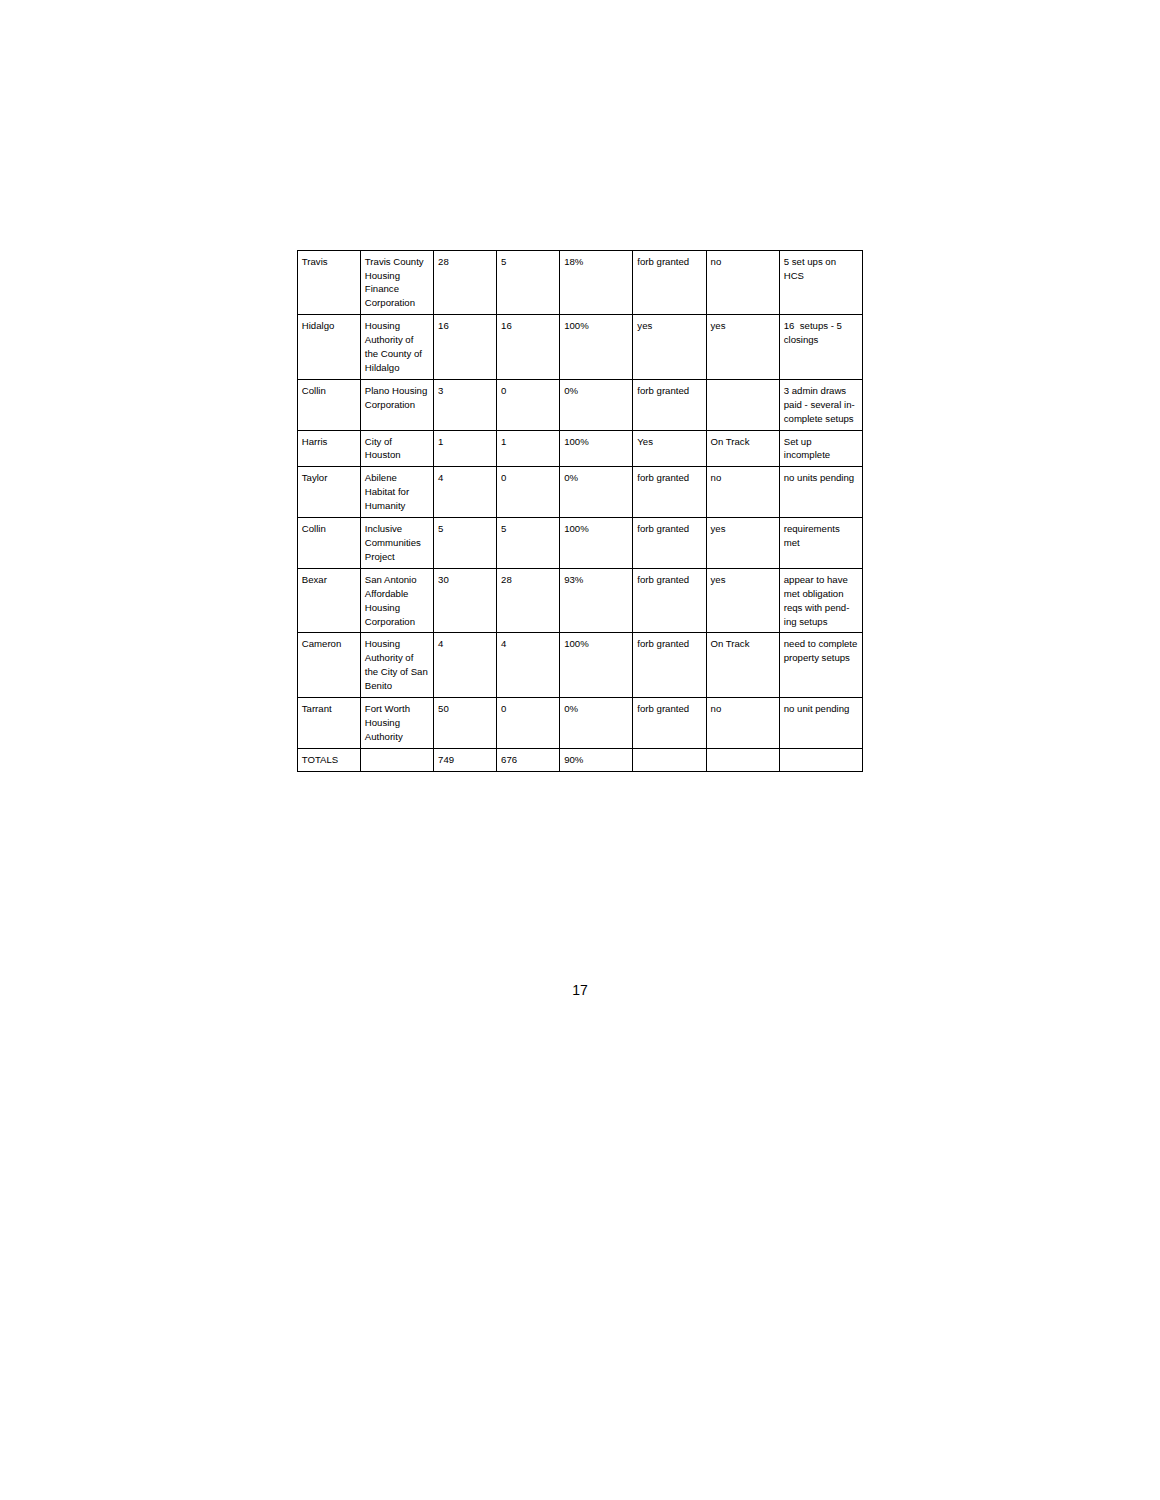| Travis | Travis County Housing Finance Corporation | 28 | 5 | 18% | forb granted | no | 5 set ups on HCS |
| Hidalgo | Housing Authority of the County of Hildalgo | 16 | 16 | 100% | yes | yes | 16 setups - 5 closings |
| Collin | Plano Housing Corporation | 3 | 0 | 0% | forb granted | | 3 admin draws paid - several incomplete setups |
| Harris | City of Houston | 1 | 1 | 100% | Yes | On Track | Set up incomplete |
| Taylor | Abilene Habitat for Humanity | 4 | 0 | 0% | forb granted | no | no units pending |
| Collin | Inclusive Communities Project | 5 | 5 | 100% | forb granted | yes | requirements met |
| Bexar | San Antonio Affordable Housing Corporation | 30 | 28 | 93% | forb granted | yes | appear to have met obligation reqs with pending setups |
| Cameron | Housing Authority of the City of San Benito | 4 | 4 | 100% | forb granted | On Track | need to complete property setups |
| Tarrant | Fort Worth Housing Authority | 50 | 0 | 0% | forb granted | no | no unit pending |
| TOTALS | | 749 | 676 | 90% | | | |
17